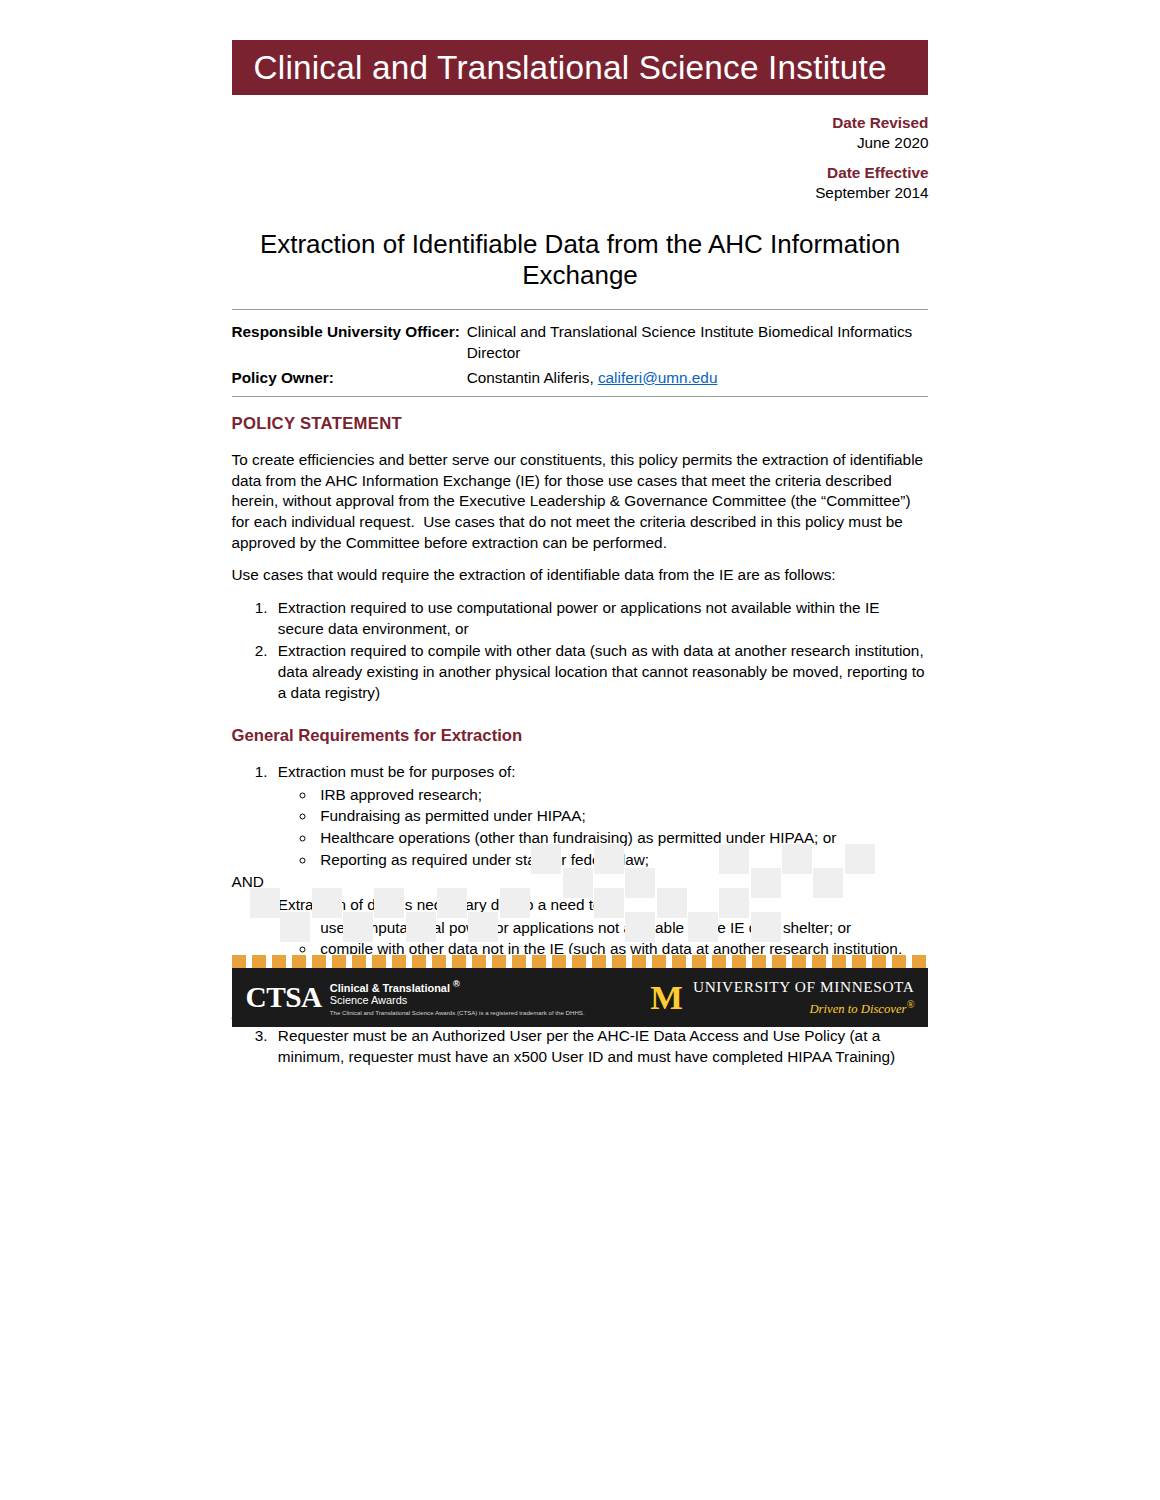Clinical and Translational Science Institute
Date Revised
June 2020
Date Effective
September 2014
Extraction of Identifiable Data from the AHC Information Exchange
| Responsible University Officer: | Clinical and Translational Science Institute Biomedical Informatics Director |
| Policy Owner: | Constantin Aliferis, califeri@umn.edu |
POLICY STATEMENT
To create efficiencies and better serve our constituents, this policy permits the extraction of identifiable data from the AHC Information Exchange (IE) for those use cases that meet the criteria described herein, without approval from the Executive Leadership & Governance Committee (the “Committee”) for each individual request. Use cases that do not meet the criteria described in this policy must be approved by the Committee before extraction can be performed.
Use cases that would require the extraction of identifiable data from the IE are as follows:
Extraction required to use computational power or applications not available within the IE secure data environment, or
Extraction required to compile with other data (such as with data at another research institution, data already existing in another physical location that cannot reasonably be moved, reporting to a data registry)
General Requirements for Extraction
Extraction must be for purposes of:
IRB approved research;
Fundraising as permitted under HIPAA;
Healthcare operations (other than fundraising) as permitted under HIPAA; or
Reporting as required under state or federal law;
AND
Extraction of data is necessary due to a need to:
use computational power or applications not available in the IE data shelter; or
compile with other data not in the IE (such as with data at another research institution, data already existing in another physical location that cannot reasonably be moved, reporting to a data registry);
AND
Requester must be an Authorized User per the AHC-IE Data Access and Use Policy (at a minimum, requester must have an x500 User ID and must have completed HIPAA Training)
CTSA
Clinical & Translational ®
Science Awards
The Clinical and Translational Science Awards (CTSA) is a registered trademark of the DHHS.
M
UNIVERSITY OF MINNESOTA
Driven to Discover®